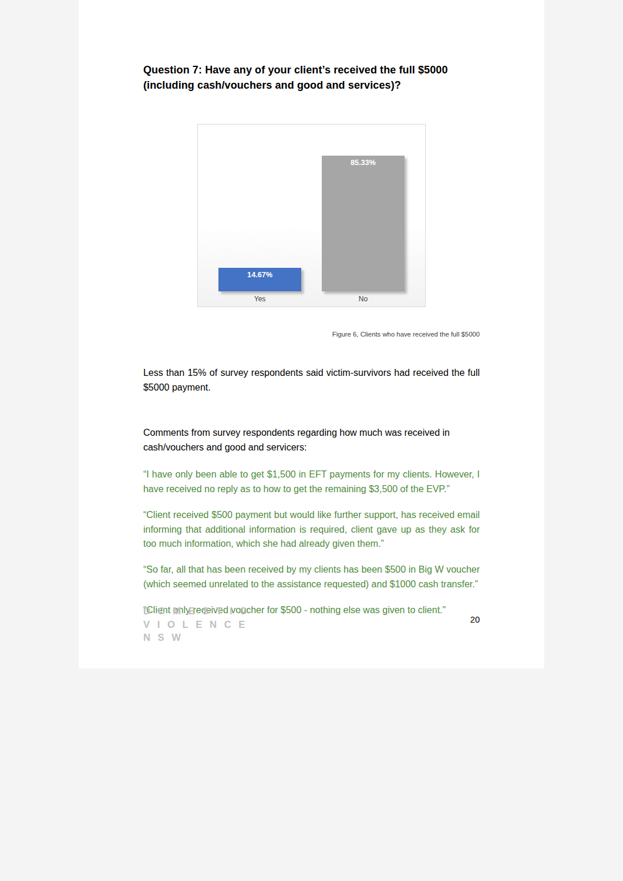Question 7: Have any of your client’s received the full $5000 (including cash/vouchers and good and services)?
14.67%
85.33%
Yes No
Figure 6, Clients who have received the full $5000
Less than 15% of survey respondents said victim-survivors had received the full $5000 payment.
Comments from survey respondents regarding how much was received in cash/vouchers and good and servicers:
“I have only been able to get $1,500 in EFT payments for my clients. However, I have received no reply as to how to get the remaining $3,500 of the EVP.”
“Client received $500 payment but would like further support, has received email informing that additional information is required, client gave up as they ask for too much information, which she had already given them.”
“So far, all that has been received by my clients has been $500 in Big W voucher (which seemed unrelated to the assistance requested) and $1000 cash transfer.”
“Client only received voucher for $500 - nothing else was given to client."
20
D O M E S T I C
V I O L E N C E
N S W